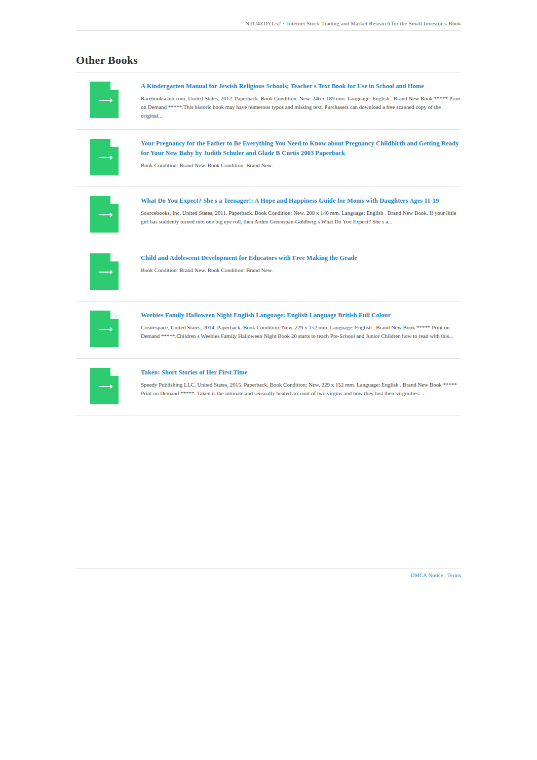NTU4ZDYL52 ~ Internet Stock Trading and Market Research for the Small Investor » Book
Other Books
⟶
A Kindergarten Manual for Jewish Religious Schools; Teacher s Text Book for Use in School and Home
Rarebooksclub.com, United States, 2012. Paperback. Book Condition: New. 246 x 189 mm. Language: English . Brand New Book ***** Print on Demand *****.This historic book may have numerous typos and missing text. Purchasers can download a free scanned copy of the original...
⟶
Your Pregnancy for the Father to Be Everything You Need to Know about Pregnancy Childbirth and Getting Ready for Your New Baby by Judith Schuler and Glade B Curtis 2003 Paperback
Book Condition: Brand New. Book Condition: Brand New.
⟶
What Do You Expect? She s a Teenager!: A Hope and Happiness Guide for Moms with Daughters Ages 11-19
Sourcebooks, Inc, United States, 2011. Paperback. Book Condition: New. 208 x 140 mm. Language: English . Brand New Book. If your little girl has suddenly turned into one big eye roll, then Arden Greenspan-Goldberg s What Do You Expect? She s a...
⟶
Child and Adolescent Development for Educators with Free Making the Grade
Book Condition: Brand New. Book Condition: Brand New.
⟶
Weebies Family Halloween Night English Language: English Language British Full Colour
Createspace, United States, 2014. Paperback. Book Condition: New. 229 x 152 mm. Language: English . Brand New Book ***** Print on Demand *****.Children s Weebies Family Halloween Night Book 20 starts to teach Pre-School and Junior Children how to read with this...
⟶
Taken: Short Stories of Her First Time
Speedy Publishing LLC, United States, 2015. Paperback. Book Condition: New. 229 x 152 mm. Language: English . Brand New Book ***** Print on Demand *****. Taken is the intimate and sensually heated account of two virgins and how they lost their virginities....
DMCA Notice|Terms